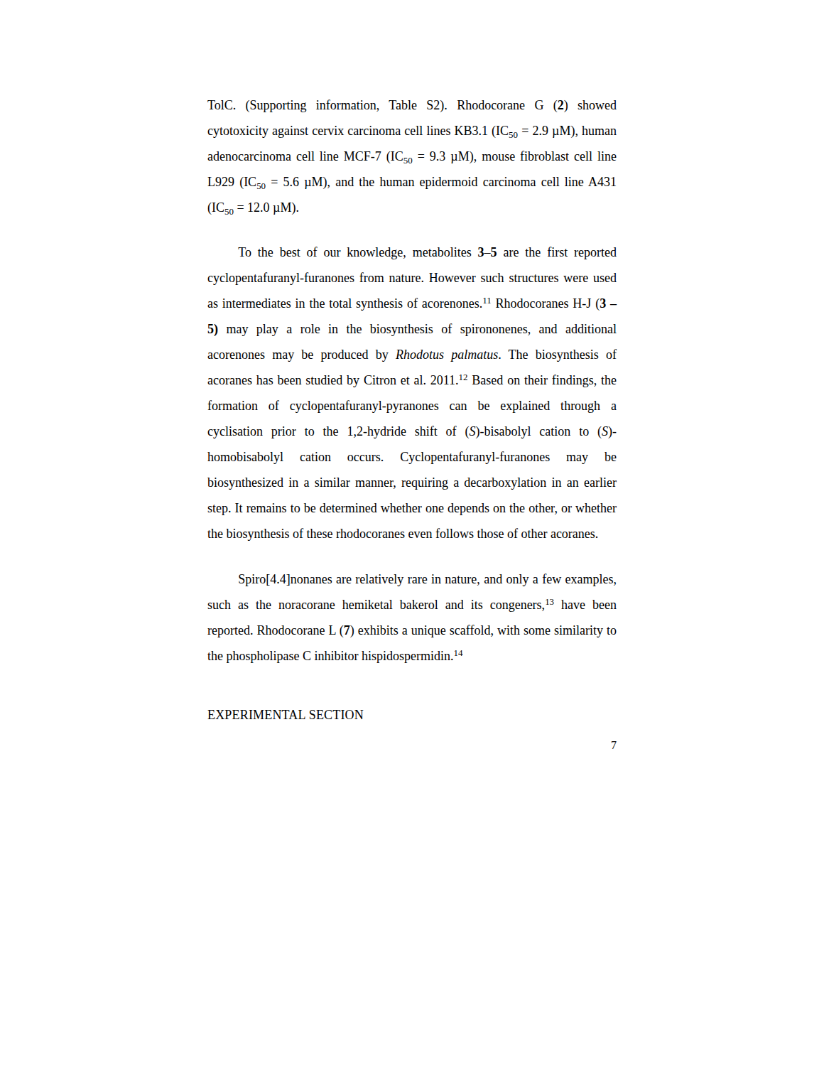TolC. (Supporting information, Table S2). Rhodocorane G (2) showed cytotoxicity against cervix carcinoma cell lines KB3.1 (IC50 = 2.9 µM), human adenocarcinoma cell line MCF-7 (IC50 = 9.3 µM), mouse fibroblast cell line L929 (IC50 = 5.6 µM), and the human epidermoid carcinoma cell line A431 (IC50 = 12.0 µM).
To the best of our knowledge, metabolites 3–5 are the first reported cyclopentafuranyl-furanones from nature. However such structures were used as intermediates in the total synthesis of acorenones.11 Rhodocoranes H-J (3 – 5) may play a role in the biosynthesis of spirononenes, and additional acorenones may be produced by Rhodotus palmatus. The biosynthesis of acoranes has been studied by Citron et al. 2011.12 Based on their findings, the formation of cyclopentafuranyl-pyranones can be explained through a cyclisation prior to the 1,2-hydride shift of (S)-bisabolyl cation to (S)-homobisabolyl cation occurs. Cyclopentafuranyl-furanones may be biosynthesized in a similar manner, requiring a decarboxylation in an earlier step. It remains to be determined whether one depends on the other, or whether the biosynthesis of these rhodocoranes even follows those of other acoranes.
Spiro[4.4]nonanes are relatively rare in nature, and only a few examples, such as the noracorane hemiketal bakerol and its congeners,13 have been reported. Rhodocorane L (7) exhibits a unique scaffold, with some similarity to the phospholipase C inhibitor hispidospermidin.14
EXPERIMENTAL SECTION
7